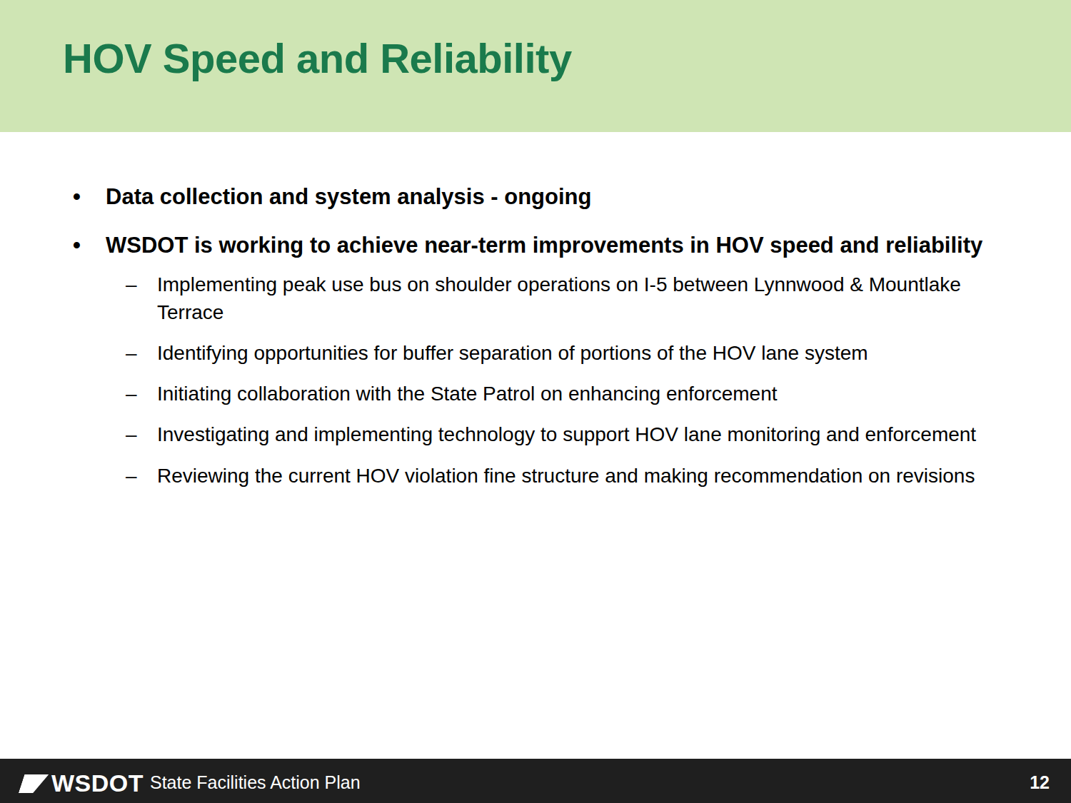HOV Speed and Reliability
Data collection and system analysis - ongoing
WSDOT is working to achieve near-term improvements in HOV speed and reliability
Implementing peak use bus on shoulder operations on I-5 between Lynnwood & Mountlake Terrace
Identifying opportunities for buffer separation of portions of the HOV lane system
Initiating collaboration with the State Patrol on enhancing enforcement
Investigating and implementing technology to support HOV lane monitoring and enforcement
Reviewing the current HOV violation fine structure and making recommendation on revisions
WSDOT
State Facilities Action Plan
12